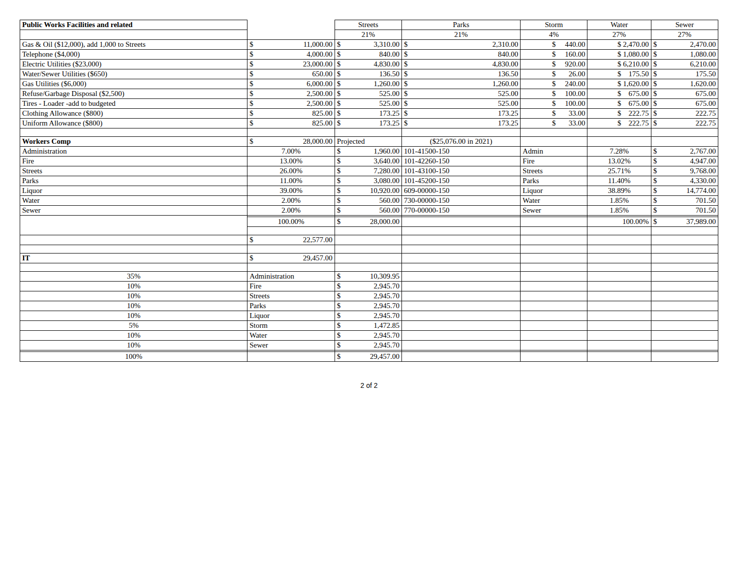| Public Works Facilities and related | | Streets | Parks | Storm | Water | Sewer |
| | | 21% | 21% | 4% | 27% | 27% |
| Gas & Oil ($12,000), add 1,000 to Streets | $ | 11,000.00 | $ | 3,310.00 | $ | 2,310.00 | $ 440.00 | $ 2,470.00 | $ | 2,470.00 |
| Telephone ($4,000) | $ | 4,000.00 | $ | 840.00 | $ | 840.00 | $ 160.00 | $ 1,080.00 | $ | 1,080.00 |
| Electric Utilities ($23,000) | $ | 23,000.00 | $ | 4,830.00 | $ | 4,830.00 | $ 920.00 | $ 6,210.00 | $ | 6,210.00 |
| Water/Sewer Utilities ($650) | $ | 650.00 | $ | 136.50 | $ | 136.50 | $ 26.00 | $ 175.50 | $ | 175.50 |
| Gas Utilities ($6,000) | $ | 6,000.00 | $ | 1,260.00 | $ | 1,260.00 | $ 240.00 | $ 1,620.00 | $ | 1,620.00 |
| Refuse/Garbage Disposal ($2,500) | $ | 2,500.00 | $ | 525.00 | $ | 525.00 | $ 100.00 | $ 675.00 | $ | 675.00 |
| Tires - Loader -add to budgeted | $ | 2,500.00 | $ | 525.00 | $ | 525.00 | $ 100.00 | $ 675.00 | $ | 675.00 |
| Clothing Allowance ($800) | $ | 825.00 | $ | 173.25 | $ | 173.25 | $ 33.00 | $ 222.75 | $ | 222.75 |
| Uniform Allowance ($800) | $ | 825.00 | $ | 173.25 | $ | 173.25 | $ 33.00 | $ 222.75 | $ | 222.75 |
| Workers Comp | $ | 28,000.00 | Projected | ($25,076.00 in 2021) | | | |
| Administration | 7.00% | $ | 1,960.00 | 101-41500-150 | Admin | 7.28% | $ | 2,767.00 |
| Fire | 13.00% | $ | 3,640.00 | 101-42260-150 | Fire | 13.02% | $ | 4,947.00 |
| Streets | 26.00% | $ | 7,280.00 | 101-43100-150 | Streets | 25.71% | $ | 9,768.00 |
| Parks | 11.00% | $ | 3,080.00 | 101-45200-150 | Parks | 11.40% | $ | 4,330.00 |
| Liquor | 39.00% | $ | 10,920.00 | 609-00000-150 | Liquor | 38.89% | $ | 14,774.00 |
| Water | 2.00% | $ | 560.00 | 730-00000-150 | Water | 1.85% | $ | 701.50 |
| Sewer | 2.00% | $ | 560.00 | 770-00000-150 | Sewer | 1.85% | $ | 701.50 |
| | 100.00% | $ | 28,000.00 | | | 100.00% | $ | 37,989.00 |
| | $ | 22,577.00 | | | | | |
| IT | $ | 29,457.00 | | | | | |
| 35% | Administration | $ | 10,309.95 | | | | |
| 10% | Fire | $ | 2,945.70 | | | | |
| 10% | Streets | $ | 2,945.70 | | | | |
| 10% | Parks | $ | 2,945.70 | | | | |
| 10% | Liquor | $ | 2,945.70 | | | | |
| 5% | Storm | $ | 1,472.85 | | | | |
| 10% | Water | $ | 2,945.70 | | | | |
| 10% | Sewer | $ | 2,945.70 | | | | |
| 100% | | $ | 29,457.00 | | | | |
2 of 2